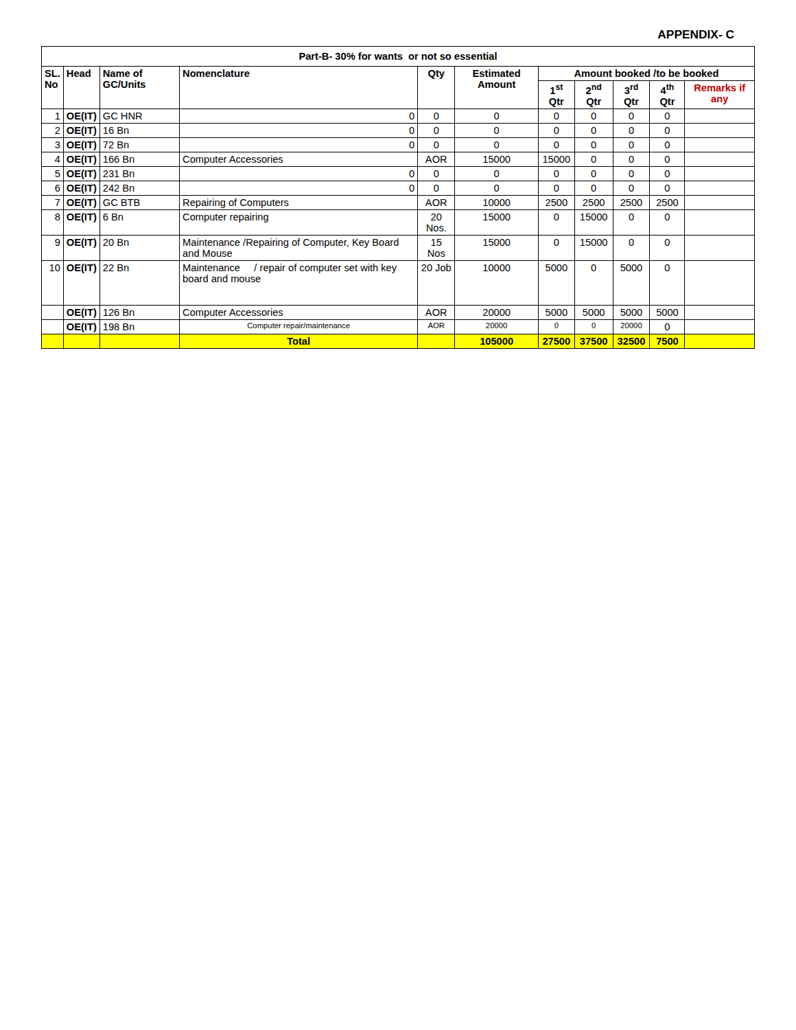APPENDIX- C
| Part-B- 30% for wants or not so essential |
| SL. No | Head | Name of GC/Units | Nomenclature | Qty | Estimated Amount | Amount booked /to be booked |
| 1 st Qtr | 2 nd Qtr | 3 rd Qtr | 4 th Qtr | Remarks if any |
| 1 | OE(IT) | GC HNR | 0 | 0 | 0 | 0 | 0 | 0 | 0 | |
| 2 | OE(IT) | 16 Bn | 0 | 0 | 0 | 0 | 0 | 0 | 0 | |
| 3 | OE(IT) | 72 Bn | 0 | 0 | 0 | 0 | 0 | 0 | 0 | |
| 4 | OE(IT) | 166 Bn | Computer Accessories | AOR | 15000 | 15000 | 0 | 0 | 0 | |
| 5 | OE(IT) | 231 Bn | 0 | 0 | 0 | 0 | 0 | 0 | 0 | |
| 6 | OE(IT) | 242 Bn | 0 | 0 | 0 | 0 | 0 | 0 | 0 | |
| 7 | OE(IT) | GC BTB | Repairing of Computers | AOR | 10000 | 2500 | 2500 | 2500 | 2500 | |
| 8 | OE(IT) | 6 Bn | Computer repairing | 20 Nos. | 15000 | 0 | 15000 | 0 | 0 | |
| 9 | OE(IT) | 20 Bn | Maintenance /Repairing of Computer, Key Board and Mouse | 15 Nos | 15000 | 0 | 15000 | 0 | 0 | |
| 10 | OE(IT) | 22 Bn | Maintenance / repair of computer set with key board and mouse | 20 Job | 10000 | 5000 | 0 | 5000 | 0 | |
| | OE(IT) | 126 Bn | Computer Accessories | AOR | 20000 | 5000 | 5000 | 5000 | 5000 | |
| | OE(IT) | 198 Bn | Computer repair/maintenance | AOR | 20000 | 0 | 0 | 20000 | 0 | |
| | | | Total | | 105000 | 27500 | 37500 | 32500 | 7500 | |